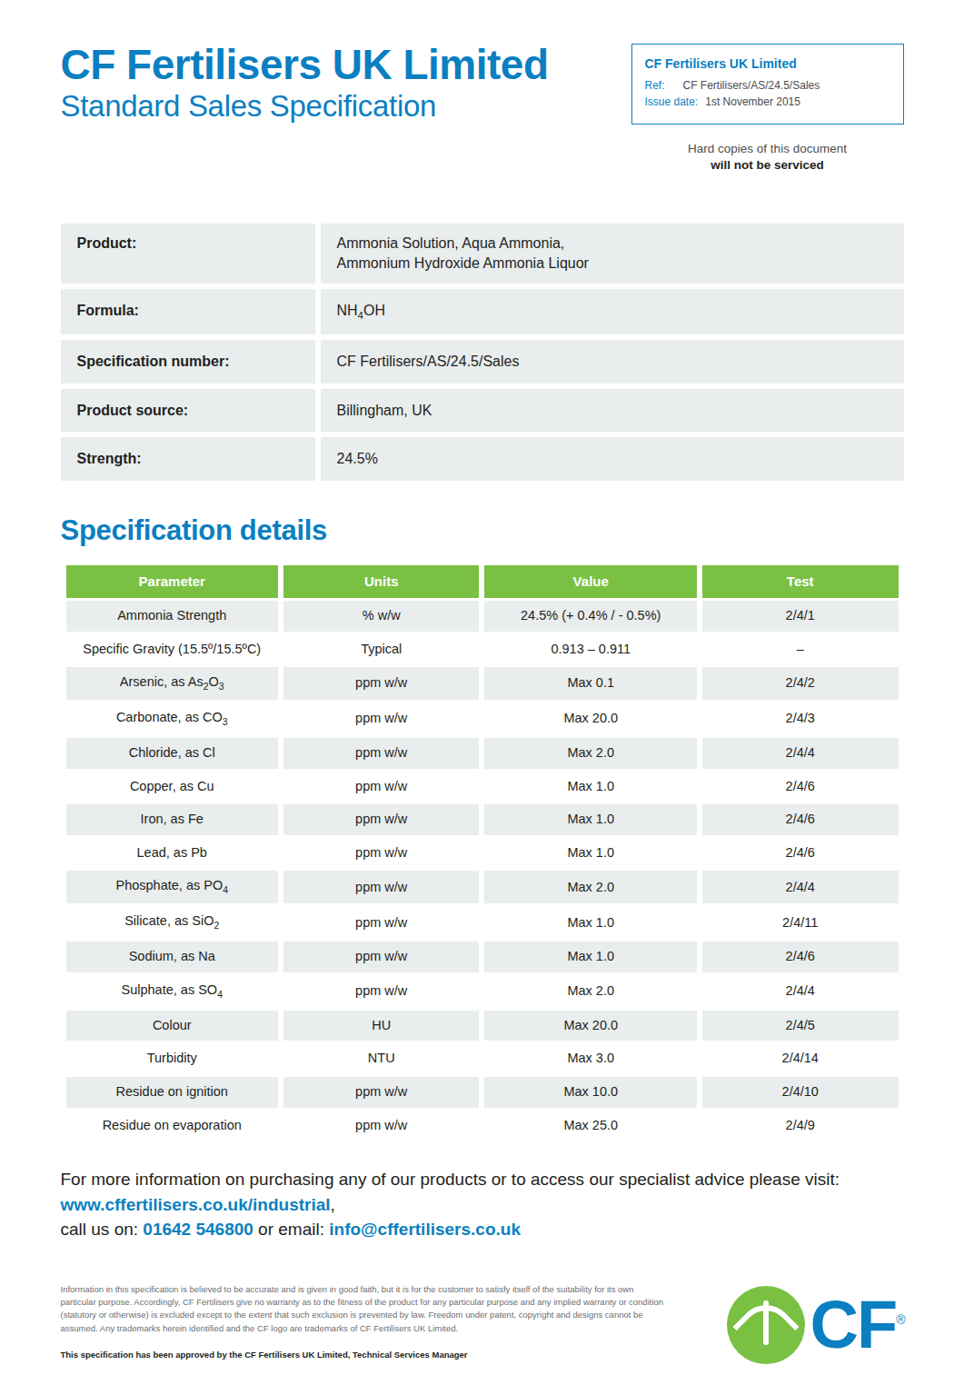CF Fertilisers UK Limited
Standard Sales Specification
CF Fertilisers UK Limited
Ref: CF Fertilisers/AS/24.5/Sales
Issue date: 1st November 2015
Hard copies of this document will not be serviced
Product:
Ammonia Solution, Aqua Ammonia,
Ammonium Hydroxide Ammonia Liquor
Formula:
NH4OH
Specification number:
CF Fertilisers/AS/24.5/Sales
Product source:
Billingham, UK
Strength:
24.5%
Specification details
| Parameter | Units | Value | Test |
| --- | --- | --- | --- |
| Ammonia Strength | % w/w | 24.5% (+ 0.4% / - 0.5%) | 2/4/1 |
| Specific Gravity (15.5º/15.5ºC) | Typical | 0.913 – 0.911 | – |
| Arsenic, as As 2 O 3 | ppm w/w | Max 0.1 | 2/4/2 |
| Carbonate, as CO 3 | ppm w/w | Max 20.0 | 2/4/3 |
| Chloride, as Cl | ppm w/w | Max 2.0 | 2/4/4 |
| Copper, as Cu | ppm w/w | Max 1.0 | 2/4/6 |
| Iron, as Fe | ppm w/w | Max 1.0 | 2/4/6 |
| Lead, as Pb | ppm w/w | Max 1.0 | 2/4/6 |
| Phosphate, as PO 4 | ppm w/w | Max 2.0 | 2/4/4 |
| Silicate, as SiO 2 | ppm w/w | Max 1.0 | 2/4/11 |
| Sodium, as Na | ppm w/w | Max 1.0 | 2/4/6 |
| Sulphate, as SO 4 | ppm w/w | Max 2.0 | 2/4/4 |
| Colour | HU | Max 20.0 | 2/4/5 |
| Turbidity | NTU | Max 3.0 | 2/4/14 |
| Residue on ignition | ppm w/w | Max 10.0 | 2/4/10 |
| Residue on evaporation | ppm w/w | Max 25.0 | 2/4/9 |
For more information on purchasing any of our products or to access our specialist advice please visit: www.cffertilisers.co.uk/industrial,
call us on: 01642 546800 or email: info@cffertilisers.co.uk
Information in this specification is believed to be accurate and is given in good faith, but it is for the customer to satisfy itself of the suitability for its own particular purpose. Accordingly, CF Fertilisers give no warranty as to the fitness of the product for any particular purpose and any implied warranty or condition (statutory or otherwise) is excluded except to the extent that such exclusion is prevented by law. Freedom under patent, copyright and designs cannot be assumed. Any trademarks herein identified and the CF logo are trademarks of CF Fertilisers UK Limited.
This specification has been approved by the CF Fertilisers UK Limited, Technical Services Manager
CF®